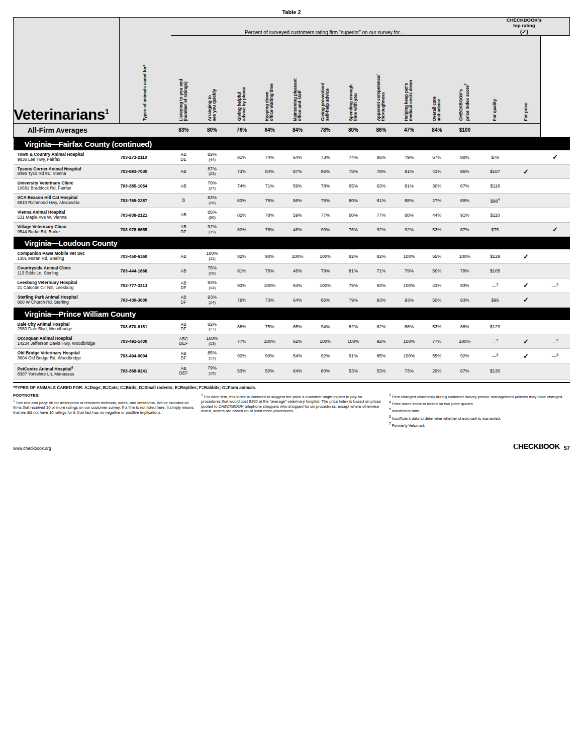Table 2
| Veterinarians 1 | Types of animals cared for* | Percent of surveyed customers rating firm “superior” on our survey for… | CHECKBOOK’s top rating (✓) |
| Listening to you and (number of ratings) | Arranging to see you quickly | Giving helpful advice by phone | Keeping down office waiting time | Maintaining pleasant office and staff | Giving prevention/ self-help advice | Spending enough time with you | Apparent competence/ thoroughness | Helping keep pet’s medical costs down | Overall care and advice | CHECKBOOK’s price index score 2 | For quality | For price |
| All-Firm Averages | | 83% | 80% | 76% | 64% | 84% | 78% | 80% | 86% | 47% | 84% | $100 | | |
| Virginia—Fairfax County (continued) |
| Town & Country Animal Hospital 9836 Lee Hwy, Fairfax | 703-273-2110 | AB DE | 82% (44) | 81% | 74% | 64% | 73% | 74% | 86% | 79% | 67% | 88% | $78 | | ✓ |
| Tysons Corner Animal Hospital 8496 Tyco Rd #E, Vienna | 703-893-7030 | AB | 87% (23) | 73% | 84% | 87% | 96% | 78% | 78% | 91% | 43% | 96% | $107 | ✓ | |
| University Veterinary Clinic 10681 Braddock Rd, Fairfax | 703-385-1054 | AB | 70% (27) | 74% | 71% | 59% | 78% | 65% | 63% | 81% | 30% | 67% | $118 | | |
| VCA Beacon Hill Cat Hospital 6610 Richmond Hwy, Alexandria | 703-765-2287 | B | 63% (16) | 63% | 75% | 56% | 75% | 80% | 81% | 88% | 27% | 69% | $98 4 | | |
| Vienna Animal Hospital 531 Maple Ave W, Vienna | 703-938-2121 | AB | 85% (66) | 82% | 78% | 59% | 77% | 80% | 77% | 88% | 44% | 91% | $110 | | |
| Village Veterinary Clinic 9544 Burke Rd, Burke | 703-978-8655 | AB DF | 92% (39) | 82% | 78% | 46% | 90% | 76% | 92% | 92% | 53% | 87% | $75 | | ✓ |
| Virginia—Loudoun County |
| Companion Paws Mobile Vet Svc 1301 Moran Rd, Sterling | 703-450-6360 | AB | 100% (11) | 82% | 90% | 100% | 100% | 82% | 82% | 100% | 55% | 100% | $129 | ✓ | |
| Countryside Animal Clinic 113 Edds Ln, Sterling | 703-444-1666 | AB | 75% (28) | 81% | 76% | 46% | 79% | 81% | 71% | 79% | 50% | 79% | $105 | | |
| Leesburg Veterinary Hospital 21 Catoctin Cir NE, Leesburg | 703-777-3313 | AB DF | 93% (14) | 93% | 100% | 64% | 100% | 75% | 93% | 100% | 43% | 93% | — 5 | ✓ | — 6 |
| Sterling Park Animal Hospital 800 W Church Rd, Sterling | 703-430-3000 | AB DF | 93% (14) | 79% | 73% | 64% | 86% | 79% | 93% | 93% | 50% | 93% | $96 | ✓ | |
| Virginia—Prince William County |
| Dale City Animal Hospital 2980 Dale Blvd, Woodbridge | 703-670-6181 | AB DF | 82% (17) | 88% | 75% | 65% | 94% | 82% | 82% | 88% | 53% | 88% | $129 | | |
| Occoquan Animal Hospital 14234 Jefferson Davis Hwy, Woodbridge | 703-491-1400 | ABC DEF | 100% (13) | 77% | 100% | 62% | 100% | 100% | 92% | 100% | 77% | 100% | — 5 | ✓ | — 6 |
| Old Bridge Veterinary Hospital 3604 Old Bridge Rd, Woodbridge | 703-494-0094 | AB DF | 85% (13) | 92% | 90% | 54% | 92% | 91% | 85% | 100% | 55% | 92% | — 5 | ✓ | — 6 |
| PetCentre Animal Hospital 3 8307 Yorkshire Ln, Manassas | 703-368-9241 | AB DEF | 79% (15) | 53% | 50% | 64% | 80% | 53% | 53% | 73% | 29% | 67% | $130 | | |
*TYPES OF ANIMALS CARED FOR: A=Dogs; B=Cats; C=Birds; D=Small rodents; E=Reptiles; F=Rabbits; G=Farm animals.
FOOTNOTES:
1 See text and page 96 for description of research methods, dates, and limitations. We’ve included all firms that received 10 or more ratings on our customer survey. If a firm is not listed here, it simply means that we did not have 10 ratings for it; that fact has no negative or positive implications.
2 For each firm, this index is intended to suggest the price a customer might expect to pay for procedures that would cost $100 at the “average” veterinary hospital. The price index is based on prices quoted to CHECKBOOK telephone shoppers who shopped for six procedures; except where otherwise noted, scores are based on at least three procedures.
3 Firm changed ownership during customer survey period; management policies may have changed.
4 Price index score is based on two price quotes.
5 Insufficient data.
6 Insufficient data to determine whether checkmark is warranted.
7 Formerly Vetsmart.
www.checkbook.org
CHECKBOOK 57